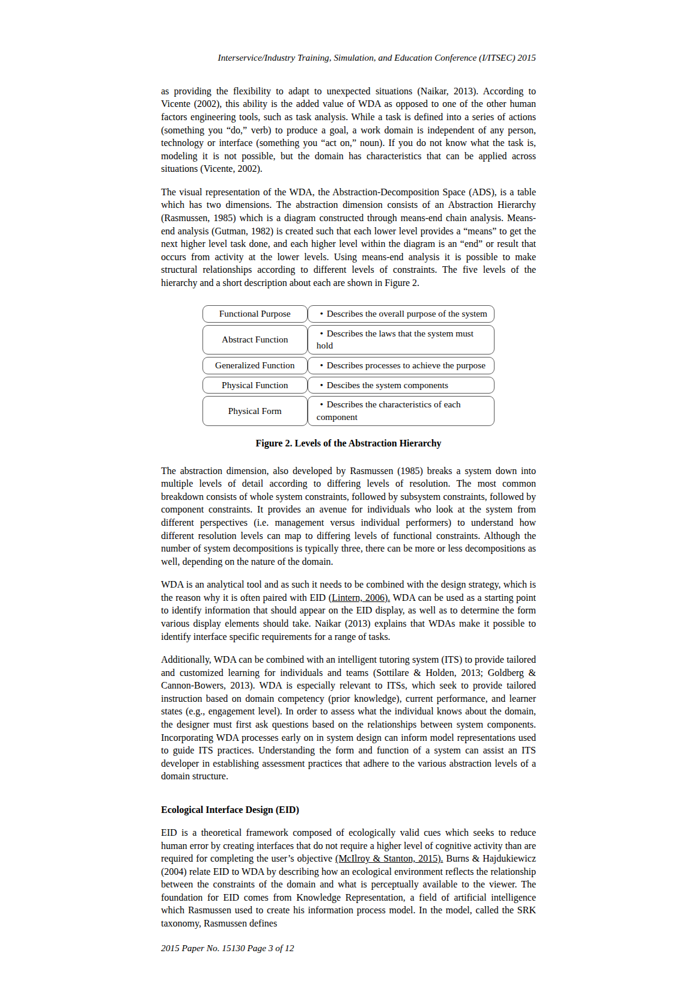Interservice/Industry Training, Simulation, and Education Conference (I/ITSEC) 2015
as providing the flexibility to adapt to unexpected situations (Naikar, 2013). According to Vicente (2002), this ability is the added value of WDA as opposed to one of the other human factors engineering tools, such as task analysis. While a task is defined into a series of actions (something you “do,” verb) to produce a goal, a work domain is independent of any person, technology or interface (something you “act on,” noun). If you do not know what the task is, modeling it is not possible, but the domain has characteristics that can be applied across situations (Vicente, 2002).
The visual representation of the WDA, the Abstraction-Decomposition Space (ADS), is a table which has two dimensions. The abstraction dimension consists of an Abstraction Hierarchy (Rasmussen, 1985) which is a diagram constructed through means-end chain analysis. Means-end analysis (Gutman, 1982) is created such that each lower level provides a “means” to get the next higher level task done, and each higher level within the diagram is an “end” or result that occurs from activity at the lower levels. Using means-end analysis it is possible to make structural relationships according to different levels of constraints. The five levels of the hierarchy and a short description about each are shown in Figure 2.
| Functional Purpose | • Describes the overall purpose of the system |
| Abstract Function | • Describes the laws that the system must hold |
| Generalized Function | • Describes processes to achieve the purpose |
| Physical Function | • Descibes the system components |
| Physical Form | • Describes the characteristics of each component |
Figure 2. Levels of the Abstraction Hierarchy
The abstraction dimension, also developed by Rasmussen (1985) breaks a system down into multiple levels of detail according to differing levels of resolution. The most common breakdown consists of whole system constraints, followed by subsystem constraints, followed by component constraints. It provides an avenue for individuals who look at the system from different perspectives (i.e. management versus individual performers) to understand how different resolution levels can map to differing levels of functional constraints. Although the number of system decompositions is typically three, there can be more or less decompositions as well, depending on the nature of the domain.
WDA is an analytical tool and as such it needs to be combined with the design strategy, which is the reason why it is often paired with EID (Lintern, 2006). WDA can be used as a starting point to identify information that should appear on the EID display, as well as to determine the form various display elements should take. Naikar (2013) explains that WDAs make it possible to identify interface specific requirements for a range of tasks.
Additionally, WDA can be combined with an intelligent tutoring system (ITS) to provide tailored and customized learning for individuals and teams (Sottilare & Holden, 2013; Goldberg & Cannon-Bowers, 2013). WDA is especially relevant to ITSs, which seek to provide tailored instruction based on domain competency (prior knowledge), current performance, and learner states (e.g., engagement level). In order to assess what the individual knows about the domain, the designer must first ask questions based on the relationships between system components. Incorporating WDA processes early on in system design can inform model representations used to guide ITS practices. Understanding the form and function of a system can assist an ITS developer in establishing assessment practices that adhere to the various abstraction levels of a domain structure.
Ecological Interface Design (EID)
EID is a theoretical framework composed of ecologically valid cues which seeks to reduce human error by creating interfaces that do not require a higher level of cognitive activity than are required for completing the user’s objective (McIlroy & Stanton, 2015). Burns & Hajdukiewicz (2004) relate EID to WDA by describing how an ecological environment reflects the relationship between the constraints of the domain and what is perceptually available to the viewer. The foundation for EID comes from Knowledge Representation, a field of artificial intelligence which Rasmussen used to create his information process model. In the model, called the SRK taxonomy, Rasmussen defines
2015 Paper No. 15130 Page 3 of 12